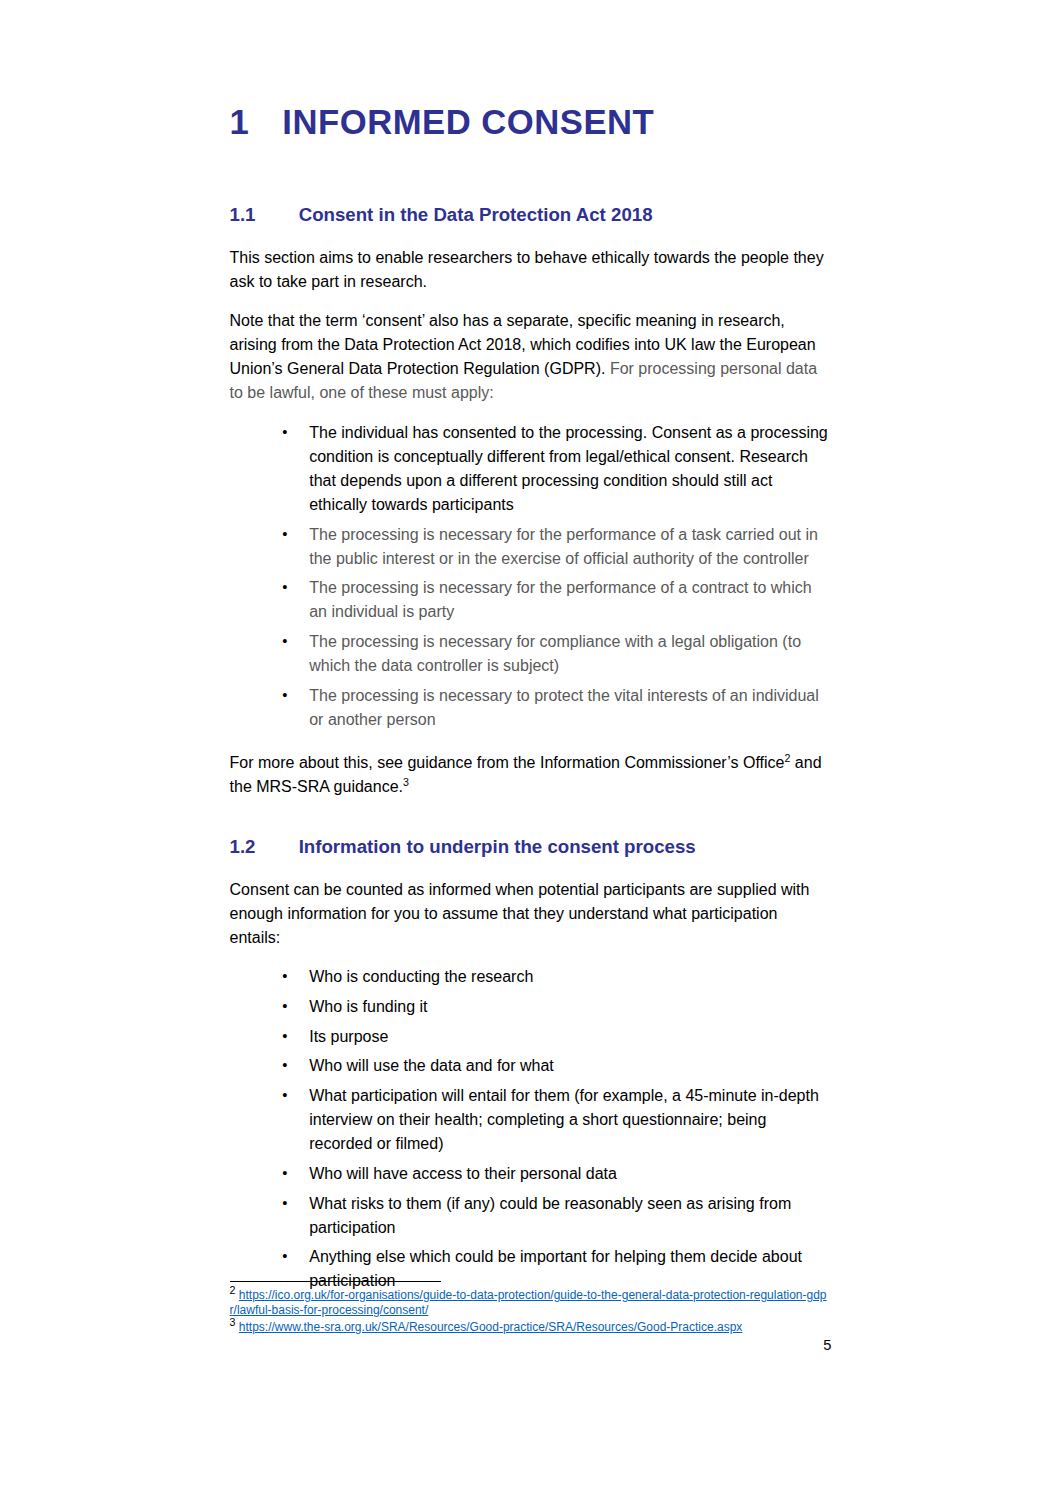1 INFORMED CONSENT
1.1 Consent in the Data Protection Act 2018
This section aims to enable researchers to behave ethically towards the people they ask to take part in research.
Note that the term ‘consent’ also has a separate, specific meaning in research, arising from the Data Protection Act 2018, which codifies into UK law the European Union’s General Data Protection Regulation (GDPR). For processing personal data to be lawful, one of these must apply:
The individual has consented to the processing. Consent as a processing condition is conceptually different from legal/ethical consent. Research that depends upon a different processing condition should still act ethically towards participants
The processing is necessary for the performance of a task carried out in the public interest or in the exercise of official authority of the controller
The processing is necessary for the performance of a contract to which an individual is party
The processing is necessary for compliance with a legal obligation (to which the data controller is subject)
The processing is necessary to protect the vital interests of an individual or another person
For more about this, see guidance from the Information Commissioner’s Office2 and the MRS-SRA guidance.3
1.2 Information to underpin the consent process
Consent can be counted as informed when potential participants are supplied with enough information for you to assume that they understand what participation entails:
Who is conducting the research
Who is funding it
Its purpose
Who will use the data and for what
What participation will entail for them (for example, a 45-minute in-depth interview on their health; completing a short questionnaire; being recorded or filmed)
Who will have access to their personal data
What risks to them (if any) could be reasonably seen as arising from participation
Anything else which could be important for helping them decide about participation
2 https://ico.org.uk/for-organisations/guide-to-data-protection/guide-to-the-general-data-protection-regulation-gdpr/lawful-basis-for-processing/consent/
3 https://www.the-sra.org.uk/SRA/Resources/Good-practice/SRA/Resources/Good-Practice.aspx
5